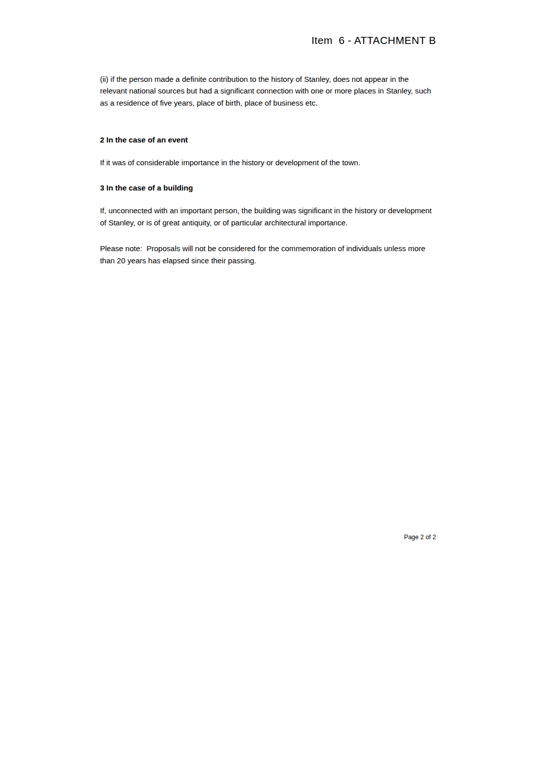Item 6 - ATTACHMENT B
(ii) if the person made a definite contribution to the history of Stanley, does not appear in the relevant national sources but had a significant connection with one or more places in Stanley, such as a residence of five years, place of birth, place of business etc.
2 In the case of an event
If it was of considerable importance in the history or development of the town.
3 In the case of a building
If, unconnected with an important person, the building was significant in the history or development of Stanley, or is of great antiquity, or of particular architectural importance.
Please note: Proposals will not be considered for the commemoration of individuals unless more than 20 years has elapsed since their passing.
Page 2 of 2